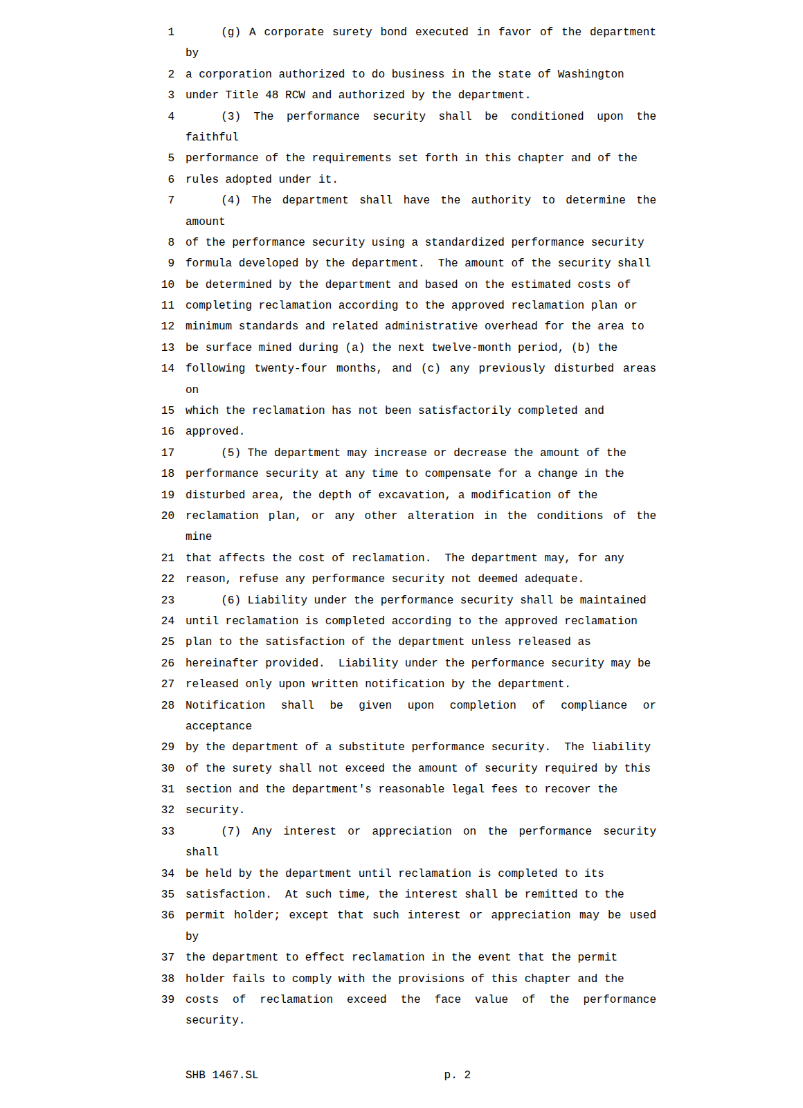(g) A corporate surety bond executed in favor of the department by
a corporation authorized to do business in the state of Washington
under Title 48 RCW and authorized by the department.
(3) The performance security shall be conditioned upon the faithful
performance of the requirements set forth in this chapter and of the
rules adopted under it.
(4) The department shall have the authority to determine the amount
of the performance security using a standardized performance security
formula developed by the department. The amount of the security shall
be determined by the department and based on the estimated costs of
completing reclamation according to the approved reclamation plan or
minimum standards and related administrative overhead for the area to
be surface mined during (a) the next twelve-month period, (b) the
following twenty-four months, and (c) any previously disturbed areas on
which the reclamation has not been satisfactorily completed and
approved.
(5) The department may increase or decrease the amount of the
performance security at any time to compensate for a change in the
disturbed area, the depth of excavation, a modification of the
reclamation plan, or any other alteration in the conditions of the mine
that affects the cost of reclamation. The department may, for any
reason, refuse any performance security not deemed adequate.
(6) Liability under the performance security shall be maintained
until reclamation is completed according to the approved reclamation
plan to the satisfaction of the department unless released as
hereinafter provided. Liability under the performance security may be
released only upon written notification by the department.
Notification shall be given upon completion of compliance or acceptance
by the department of a substitute performance security. The liability
of the surety shall not exceed the amount of security required by this
section and the department's reasonable legal fees to recover the
security.
(7) Any interest or appreciation on the performance security shall
be held by the department until reclamation is completed to its
satisfaction. At such time, the interest shall be remitted to the
permit holder; except that such interest or appreciation may be used by
the department to effect reclamation in the event that the permit
holder fails to comply with the provisions of this chapter and the
costs of reclamation exceed the face value of the performance security.
SHB 1467.SL p. 2